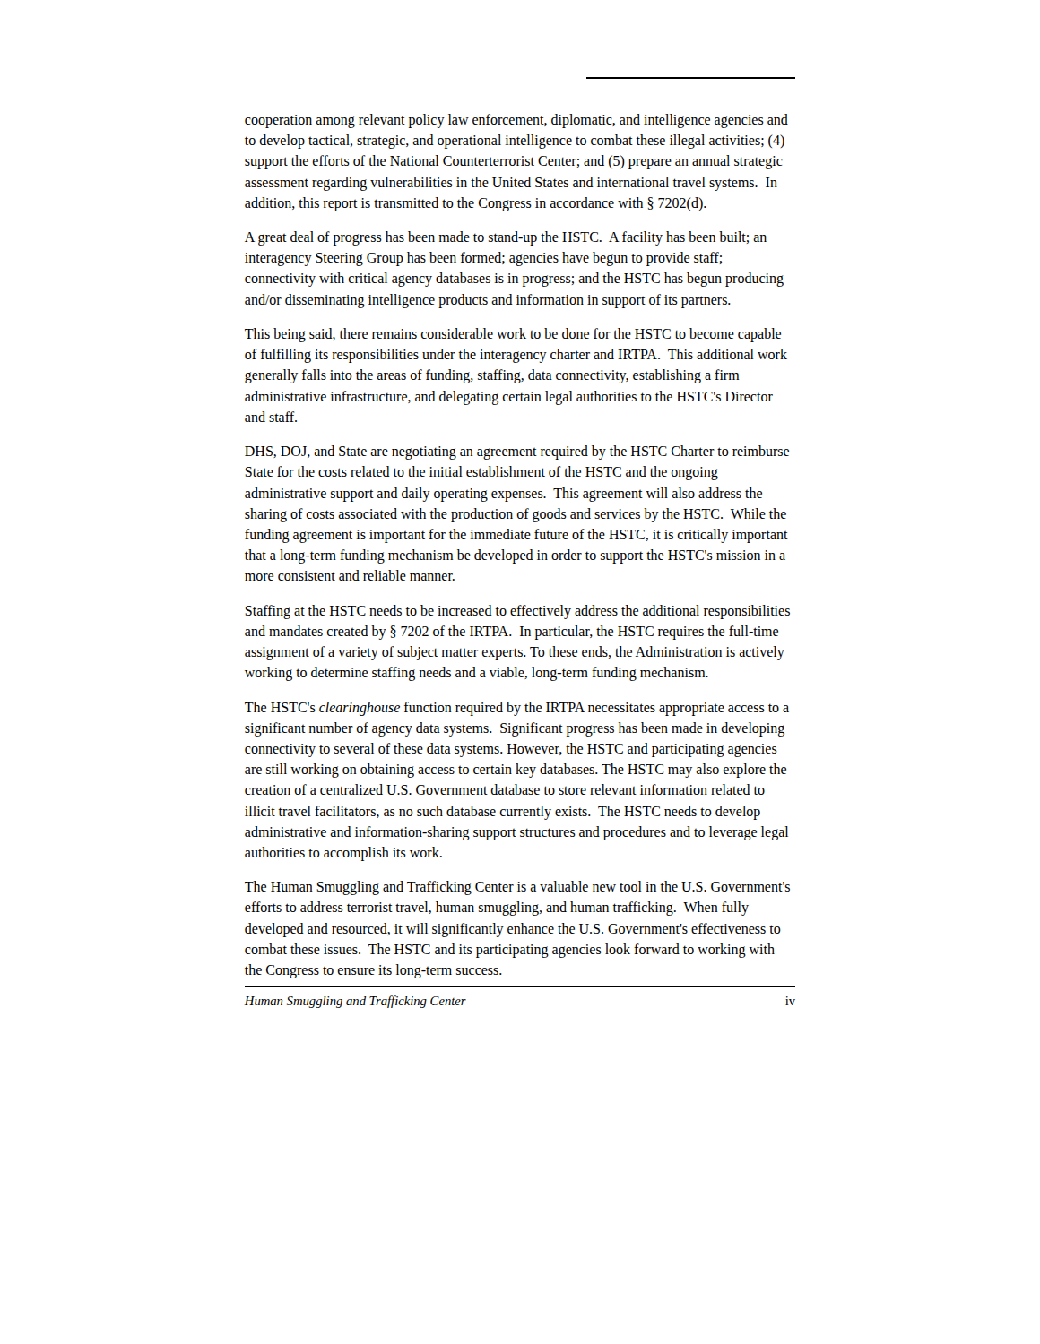cooperation among relevant policy law enforcement, diplomatic, and intelligence agencies and to develop tactical, strategic, and operational intelligence to combat these illegal activities; (4) support the efforts of the National Counterterrorist Center; and (5) prepare an annual strategic assessment regarding vulnerabilities in the United States and international travel systems. In addition, this report is transmitted to the Congress in accordance with § 7202(d).
A great deal of progress has been made to stand-up the HSTC. A facility has been built; an interagency Steering Group has been formed; agencies have begun to provide staff; connectivity with critical agency databases is in progress; and the HSTC has begun producing and/or disseminating intelligence products and information in support of its partners.
This being said, there remains considerable work to be done for the HSTC to become capable of fulfilling its responsibilities under the interagency charter and IRTPA. This additional work generally falls into the areas of funding, staffing, data connectivity, establishing a firm administrative infrastructure, and delegating certain legal authorities to the HSTC's Director and staff.
DHS, DOJ, and State are negotiating an agreement required by the HSTC Charter to reimburse State for the costs related to the initial establishment of the HSTC and the ongoing administrative support and daily operating expenses. This agreement will also address the sharing of costs associated with the production of goods and services by the HSTC. While the funding agreement is important for the immediate future of the HSTC, it is critically important that a long-term funding mechanism be developed in order to support the HSTC's mission in a more consistent and reliable manner.
Staffing at the HSTC needs to be increased to effectively address the additional responsibilities and mandates created by § 7202 of the IRTPA. In particular, the HSTC requires the full-time assignment of a variety of subject matter experts. To these ends, the Administration is actively working to determine staffing needs and a viable, long-term funding mechanism.
The HSTC's clearinghouse function required by the IRTPA necessitates appropriate access to a significant number of agency data systems. Significant progress has been made in developing connectivity to several of these data systems. However, the HSTC and participating agencies are still working on obtaining access to certain key databases. The HSTC may also explore the creation of a centralized U.S. Government database to store relevant information related to illicit travel facilitators, as no such database currently exists. The HSTC needs to develop administrative and information-sharing support structures and procedures and to leverage legal authorities to accomplish its work.
The Human Smuggling and Trafficking Center is a valuable new tool in the U.S. Government's efforts to address terrorist travel, human smuggling, and human trafficking. When fully developed and resourced, it will significantly enhance the U.S. Government's effectiveness to combat these issues. The HSTC and its participating agencies look forward to working with the Congress to ensure its long-term success.
Human Smuggling and Trafficking Center iv